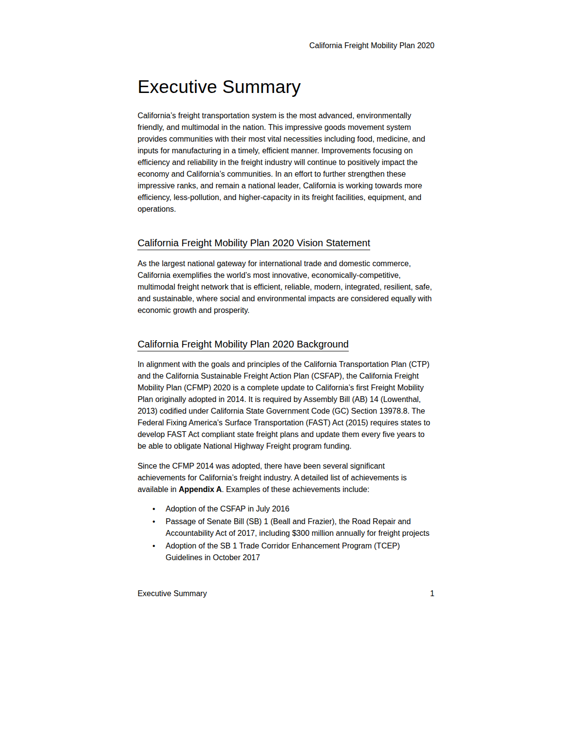California Freight Mobility Plan 2020
Executive Summary
California’s freight transportation system is the most advanced, environmentally friendly, and multimodal in the nation. This impressive goods movement system provides communities with their most vital necessities including food, medicine, and inputs for manufacturing in a timely, efficient manner. Improvements focusing on efficiency and reliability in the freight industry will continue to positively impact the economy and California’s communities. In an effort to further strengthen these impressive ranks, and remain a national leader, California is working towards more efficiency, less-pollution, and higher-capacity in its freight facilities, equipment, and operations.
California Freight Mobility Plan 2020 Vision Statement
As the largest national gateway for international trade and domestic commerce, California exemplifies the world’s most innovative, economically-competitive, multimodal freight network that is efficient, reliable, modern, integrated, resilient, safe, and sustainable, where social and environmental impacts are considered equally with economic growth and prosperity.
California Freight Mobility Plan 2020 Background
In alignment with the goals and principles of the California Transportation Plan (CTP) and the California Sustainable Freight Action Plan (CSFAP), the California Freight Mobility Plan (CFMP) 2020 is a complete update to California’s first Freight Mobility Plan originally adopted in 2014. It is required by Assembly Bill (AB) 14 (Lowenthal, 2013) codified under California State Government Code (GC) Section 13978.8. The Federal Fixing America's Surface Transportation (FAST) Act (2015) requires states to develop FAST Act compliant state freight plans and update them every five years to be able to obligate National Highway Freight program funding.
Since the CFMP 2014 was adopted, there have been several significant achievements for California’s freight industry. A detailed list of achievements is available in Appendix A. Examples of these achievements include:
Adoption of the CSFAP in July 2016
Passage of Senate Bill (SB) 1 (Beall and Frazier), the Road Repair and Accountability Act of 2017, including $300 million annually for freight projects
Adoption of the SB 1 Trade Corridor Enhancement Program (TCEP) Guidelines in October 2017
Executive Summary 1